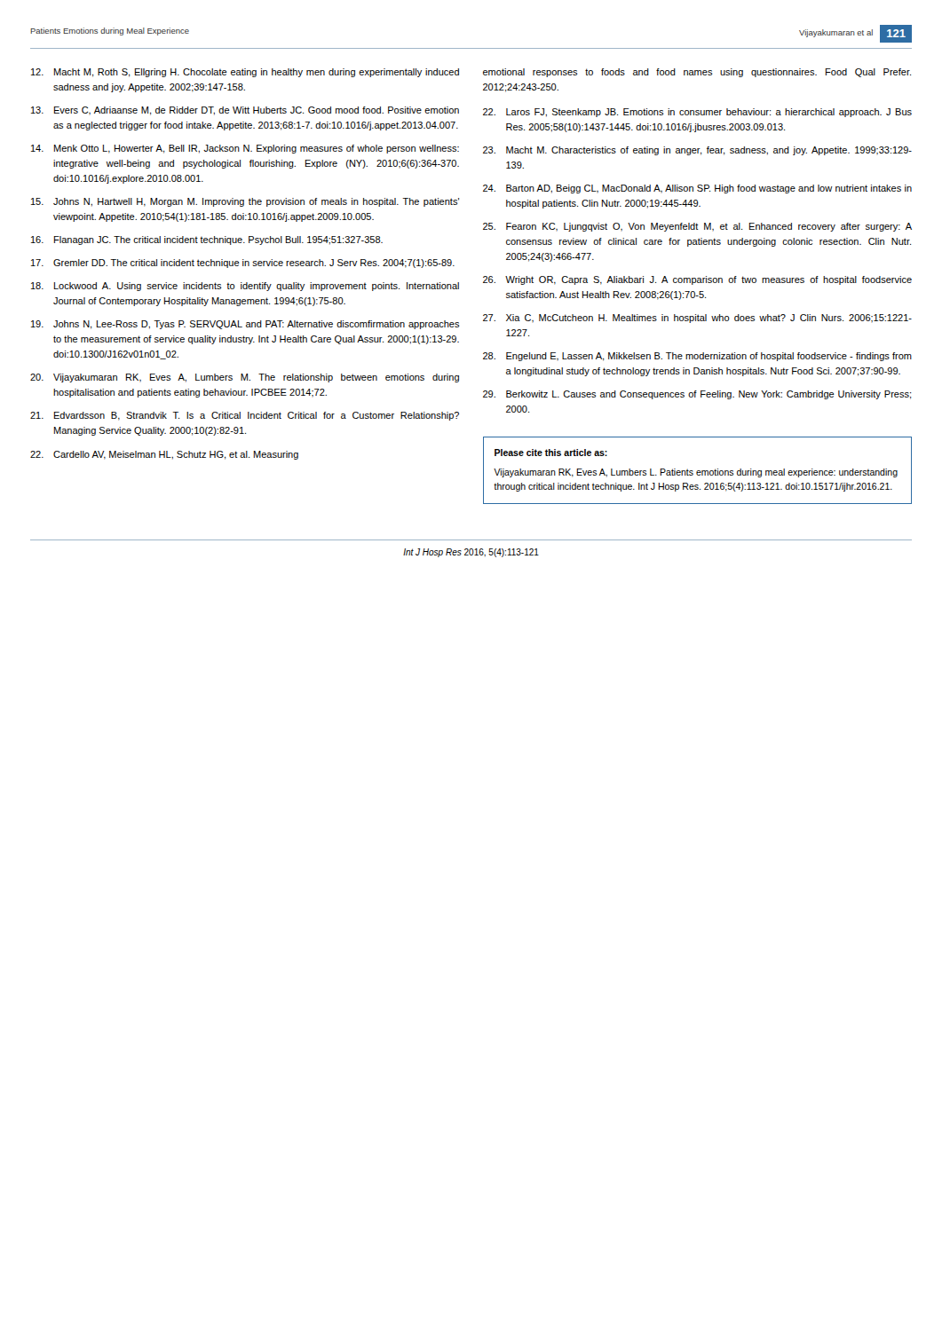Patients Emotions during Meal Experience
Vijayakumaran et al
121
Macht M, Roth S, Ellgring H. Chocolate eating in healthy men during experimentally induced sadness and joy. Appetite. 2002;39:147-158.
Evers C, Adriaanse M, de Ridder DT, de Witt Huberts JC. Good mood food. Positive emotion as a neglected trigger for food intake. Appetite. 2013;68:1-7. doi:10.1016/j.appet.2013.04.007.
Menk Otto L, Howerter A, Bell IR, Jackson N. Exploring measures of whole person wellness: integrative well-being and psychological flourishing. Explore (NY). 2010;6(6):364-370. doi:10.1016/j.explore.2010.08.001.
Johns N, Hartwell H, Morgan M. Improving the provision of meals in hospital. The patients' viewpoint. Appetite. 2010;54(1):181-185. doi:10.1016/j.appet.2009.10.005.
Flanagan JC. The critical incident technique. Psychol Bull. 1954;51:327-358.
Gremler DD. The critical incident technique in service research. J Serv Res. 2004;7(1):65-89.
Lockwood A. Using service incidents to identify quality improvement points. International Journal of Contemporary Hospitality Management. 1994;6(1):75-80.
Johns N, Lee-Ross D, Tyas P. SERVQUAL and PAT: Alternative discomfirmation approaches to the measurement of service quality industry. Int J Health Care Qual Assur. 2000;1(1):13-29. doi:10.1300/J162v01n01_02.
Vijayakumaran RK, Eves A, Lumbers M. The relationship between emotions during hospitalisation and patients eating behaviour. IPCBEE 2014;72.
Edvardsson B, Strandvik T. Is a Critical Incident Critical for a Customer Relationship? Managing Service Quality. 2000;10(2):82-91.
Cardello AV, Meiselman HL, Schutz HG, et al. Measuring
emotional responses to foods and food names using questionnaires. Food Qual Prefer. 2012;24:243-250.
Laros FJ, Steenkamp JB. Emotions in consumer behaviour: a hierarchical approach. J Bus Res. 2005;58(10):1437-1445. doi:10.1016/j.jbusres.2003.09.013.
Macht M. Characteristics of eating in anger, fear, sadness, and joy. Appetite. 1999;33:129-139.
Barton AD, Beigg CL, MacDonald A, Allison SP. High food wastage and low nutrient intakes in hospital patients. Clin Nutr. 2000;19:445-449.
Fearon KC, Ljungqvist O, Von Meyenfeldt M, et al. Enhanced recovery after surgery: A consensus review of clinical care for patients undergoing colonic resection. Clin Nutr. 2005;24(3):466-477.
Wright OR, Capra S, Aliakbari J. A comparison of two measures of hospital foodservice satisfaction. Aust Health Rev. 2008;26(1):70-5.
Xia C, McCutcheon H. Mealtimes in hospital who does what? J Clin Nurs. 2006;15:1221-1227.
Engelund E, Lassen A, Mikkelsen B. The modernization of hospital foodservice - findings from a longitudinal study of technology trends in Danish hospitals. Nutr Food Sci. 2007;37:90-99.
Berkowitz L. Causes and Consequences of Feeling. New York: Cambridge University Press; 2000.
Please cite this article as:
Vijayakumaran RK, Eves A, Lumbers L. Patients emotions during meal experience: understanding through critical incident technique. Int J Hosp Res. 2016;5(4):113-121. doi:10.15171/ijhr.2016.21.
Int J Hosp Res 2016, 5(4):113-121